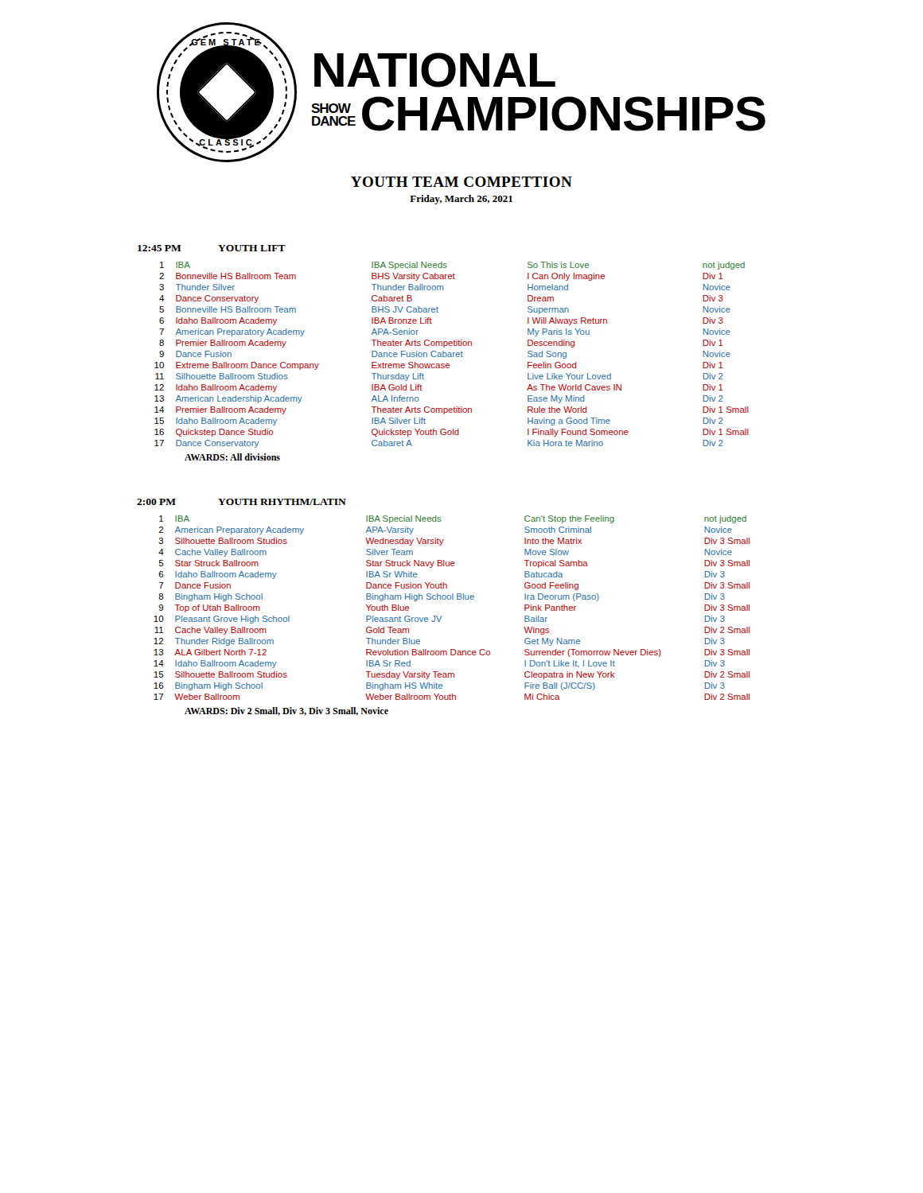GEM STATE
CLASSIC
NATIONAL
SHOW
DANCECHAMPIONSHIPS
YOUTH TEAM COMPETTION
Friday, March 26, 2021
12:45 PM YOUTH LIFT
| 1 | IBA | IBA Special Needs | So This is Love | not judged |
| 2 | Bonneville HS Ballroom Team | BHS Varsity Cabaret | I Can Only Imagine | Div 1 |
| 3 | Thunder Silver | Thunder Ballroom | Homeland | Novice |
| 4 | Dance Conservatory | Cabaret B | Dream | Div 3 |
| 5 | Bonneville HS Ballroom Team | BHS JV Cabaret | Superman | Novice |
| 6 | Idaho Ballroom Academy | IBA Bronze Lift | I Will Always Return | Div 3 |
| 7 | American Preparatory Academy | APA-Senior | My Paris Is You | Novice |
| 8 | Premier Ballroom Academy | Theater Arts Competition | Descending | Div 1 |
| 9 | Dance Fusion | Dance Fusion Cabaret | Sad Song | Novice |
| 10 | Extreme Ballroom Dance Company | Extreme Showcase | Feelin Good | Div 1 |
| 11 | Silhouette Ballroom Studios | Thursday Lift | Live Like Your Loved | Div 2 |
| 12 | Idaho Ballroom Academy | IBA Gold Lift | As The World Caves IN | Div 1 |
| 13 | American Leadership Academy | ALA Inferno | Ease My Mind | Div 2 |
| 14 | Premier Ballroom Academy | Theater Arts Competition | Rule the World | Div 1 Small |
| 15 | Idaho Ballroom Academy | IBA Silver Lift | Having a Good Time | Div 2 |
| 16 | Quickstep Dance Studio | Quickstep Youth Gold | I Finally Found Someone | Div 1 Small |
| 17 | Dance Conservatory | Cabaret A | Kia Hora te Marino | Div 2 |
AWARDS: All divisions
2:00 PM YOUTH RHYTHM/LATIN
| 1 | IBA | IBA Special Needs | Can't Stop the Feeling | not judged |
| 2 | American Preparatory Academy | APA-Varsity | Smooth Criminal | Novice |
| 3 | Silhouette Ballroom Studios | Wednesday Varsity | Into the Matrix | Div 3 Small |
| 4 | Cache Valley Ballroom | Silver Team | Move Slow | Novice |
| 5 | Star Struck Ballroom | Star Struck Navy Blue | Tropical Samba | Div 3 Small |
| 6 | Idaho Ballroom Academy | IBA Sr White | Batucada | Div 3 |
| 7 | Dance Fusion | Dance Fusion Youth | Good Feeling | Div 3 Small |
| 8 | Bingham High School | Bingham High School Blue | Ira Deorum (Paso) | Div 3 |
| 9 | Top of Utah Ballroom | Youth Blue | Pink Panther | Div 3 Small |
| 10 | Pleasant Grove High School | Pleasant Grove JV | Bailar | Div 3 |
| 11 | Cache Valley Ballroom | Gold Team | Wings | Div 2 Small |
| 12 | Thunder Ridge Ballroom | Thunder Blue | Get My Name | Div 3 |
| 13 | ALA Gilbert North 7-12 | Revolution Ballroom Dance Co | Surrender (Tomorrow Never Dies) | Div 3 Small |
| 14 | Idaho Ballroom Academy | IBA Sr Red | I Don't Like It, I Love It | Div 3 |
| 15 | Silhouette Ballroom Studios | Tuesday Varsity Team | Cleopatra in New York | Div 2 Small |
| 16 | Bingham High School | Bingham HS White | Fire Ball (J/CC/S) | Div 3 |
| 17 | Weber Ballroom | Weber Ballroom Youth | Mi Chica | Div 2 Small |
AWARDS: Div 2 Small, Div 3, Div 3 Small, Novice